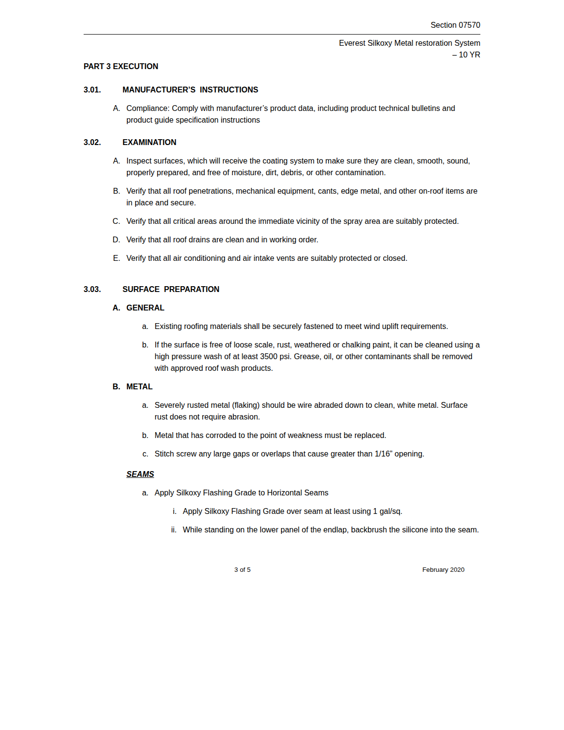Section 07570
Everest Silkoxy Metal restoration System
– 10 YR
PART 3 EXECUTION
3.01. MANUFACTURER’S INSTRUCTIONS
Compliance: Comply with manufacturer’s product data, including product technical bulletins and product guide specification instructions
3.02. EXAMINATION
Inspect surfaces, which will receive the coating system to make sure they are clean, smooth, sound, properly prepared, and free of moisture, dirt, debris, or other contamination.
Verify that all roof penetrations, mechanical equipment, cants, edge metal, and other on-roof items are in place and secure.
Verify that all critical areas around the immediate vicinity of the spray area are suitably protected.
Verify that all roof drains are clean and in working order.
Verify that all air conditioning and air intake vents are suitably protected or closed.
3.03. SURFACE PREPARATION
GENERAL
Existing roofing materials shall be securely fastened to meet wind uplift requirements.
If the surface is free of loose scale, rust, weathered or chalking paint, it can be cleaned using a high pressure wash of at least 3500 psi. Grease, oil, or other contaminants shall be removed with approved roof wash products.
METAL
Severely rusted metal (flaking) should be wire abraded down to clean, white metal. Surface rust does not require abrasion.
Metal that has corroded to the point of weakness must be replaced.
Stitch screw any large gaps or overlaps that cause greater than 1/16” opening.
SEAMS
Apply Silkoxy Flashing Grade to Horizontal Seams
Apply Silkoxy Flashing Grade over seam at least using 1 gal/sq.
While standing on the lower panel of the endlap, backbrush the silicone into the seam.
3 of 5 February 2020